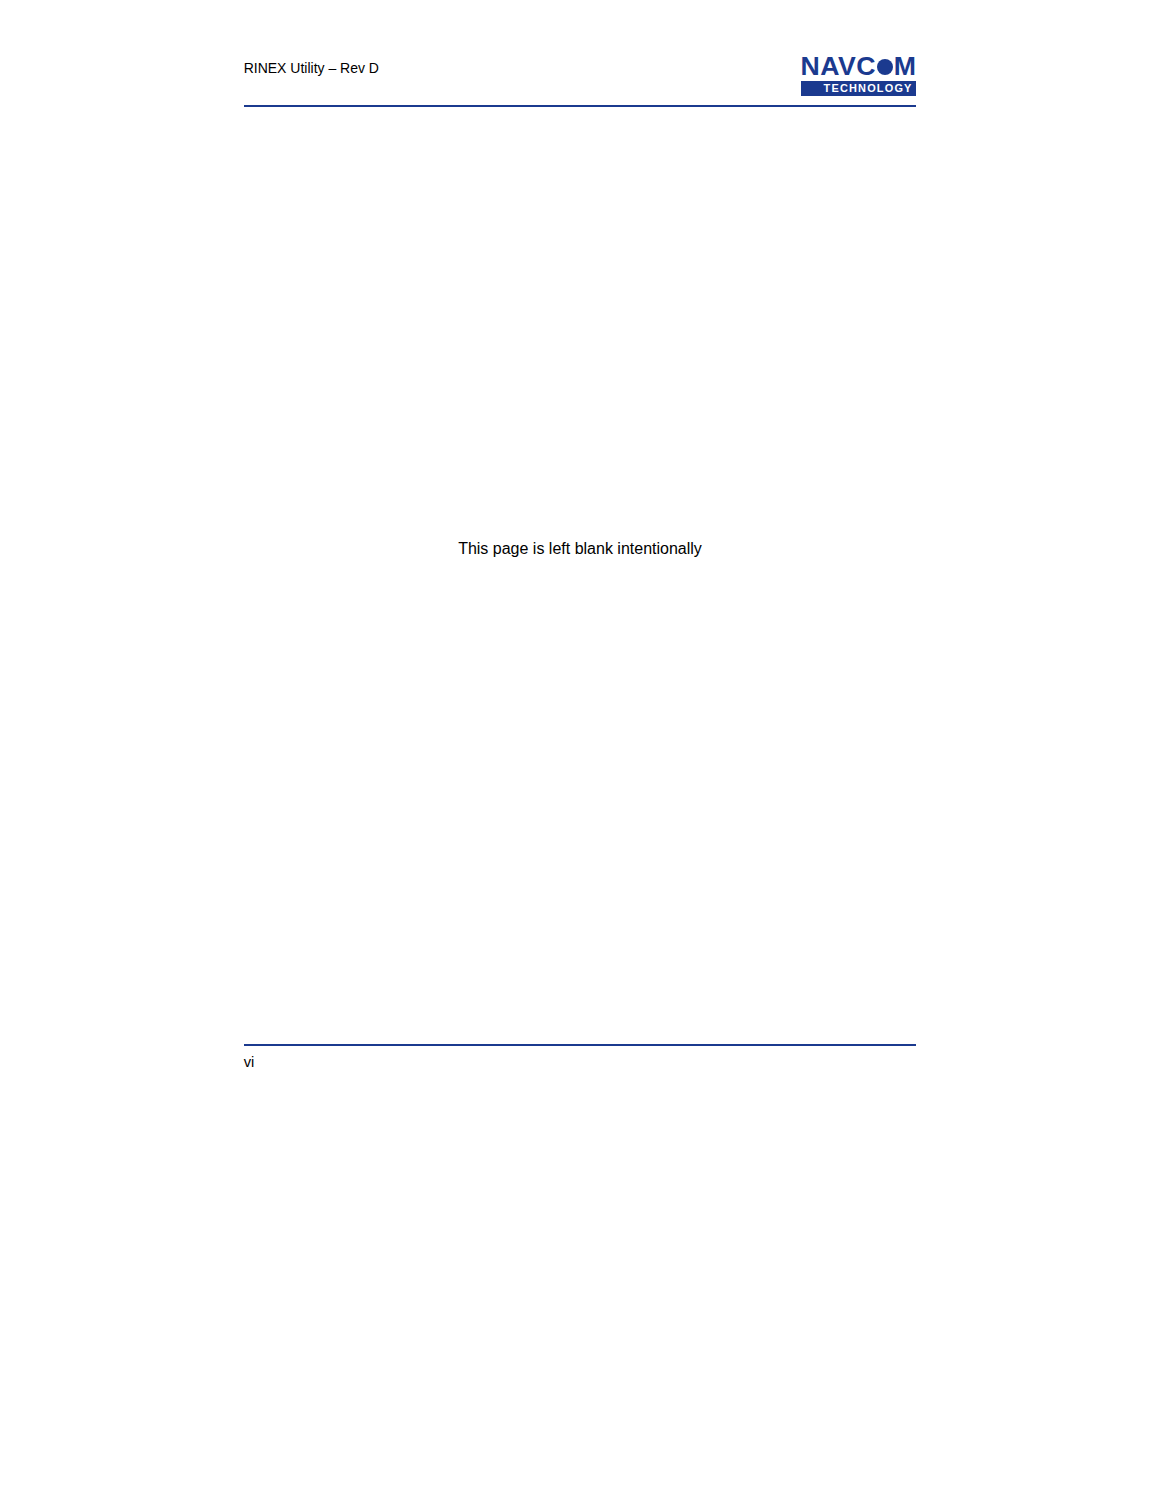RINEX Utility – Rev D
NAVC M TECHNOLOGY
This page is left blank intentionally
vi